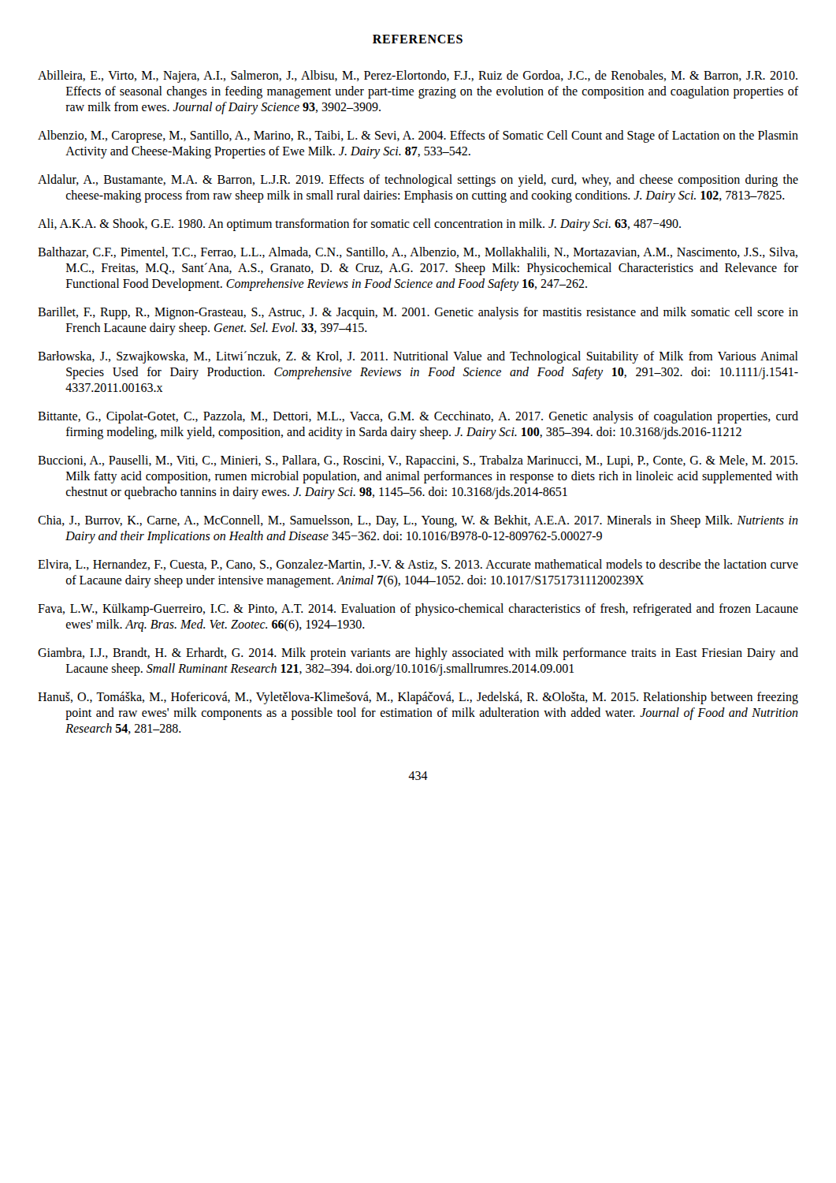REFERENCES
Abilleira, E., Virto, M., Najera, A.I., Salmeron, J., Albisu, M., Perez-Elortondo, F.J., Ruiz de Gordoa, J.C., de Renobales, M. & Barron, J.R. 2010. Effects of seasonal changes in feeding management under part-time grazing on the evolution of the composition and coagulation properties of raw milk from ewes. Journal of Dairy Science 93, 3902–3909.
Albenzio, M., Caroprese, M., Santillo, A., Marino, R., Taibi, L. & Sevi, A. 2004. Effects of Somatic Cell Count and Stage of Lactation on the Plasmin Activity and Cheese-Making Properties of Ewe Milk. J. Dairy Sci. 87, 533–542.
Aldalur, A., Bustamante, M.A. & Barron, L.J.R. 2019. Effects of technological settings on yield, curd, whey, and cheese composition during the cheese-making process from raw sheep milk in small rural dairies: Emphasis on cutting and cooking conditions. J. Dairy Sci. 102, 7813–7825.
Ali, A.K.A. & Shook, G.E. 1980. An optimum transformation for somatic cell concentration in milk. J. Dairy Sci. 63, 487−490.
Balthazar, C.F., Pimentel, T.C., Ferrao, L.L., Almada, C.N., Santillo, A., Albenzio, M., Mollakhalili, N., Mortazavian, A.M., Nascimento, J.S., Silva, M.C., Freitas, M.Q., Sant´Ana, A.S., Granato, D. & Cruz, A.G. 2017. Sheep Milk: Physicochemical Characteristics and Relevance for Functional Food Development. Comprehensive Reviews in Food Science and Food Safety 16, 247–262.
Barillet, F., Rupp, R., Mignon-Grasteau, S., Astruc, J. & Jacquin, M. 2001. Genetic analysis for mastitis resistance and milk somatic cell score in French Lacaune dairy sheep. Genet. Sel. Evol. 33, 397–415.
Barłowska, J., Szwajkowska, M., Litwi´nczuk, Z. & Krol, J. 2011. Nutritional Value and Technological Suitability of Milk from Various Animal Species Used for Dairy Production. Comprehensive Reviews in Food Science and Food Safety 10, 291–302. doi: 10.1111/j.1541-4337.2011.00163.x
Bittante, G., Cipolat-Gotet, C., Pazzola, M., Dettori, M.L., Vacca, G.M. & Cecchinato, A. 2017. Genetic analysis of coagulation properties, curd firming modeling, milk yield, composition, and acidity in Sarda dairy sheep. J. Dairy Sci. 100, 385–394. doi: 10.3168/jds.2016-11212
Buccioni, A., Pauselli, M., Viti, C., Minieri, S., Pallara, G., Roscini, V., Rapaccini, S., Trabalza Marinucci, M., Lupi, P., Conte, G. & Mele, M. 2015. Milk fatty acid composition, rumen microbial population, and animal performances in response to diets rich in linoleic acid supplemented with chestnut or quebracho tannins in dairy ewes. J. Dairy Sci. 98, 1145–56. doi: 10.3168/jds.2014-8651
Chia, J., Burrov, K., Carne, A., McConnell, M., Samuelsson, L., Day, L., Young, W. & Bekhit, A.E.A. 2017. Minerals in Sheep Milk. Nutrients in Dairy and their Implications on Health and Disease 345−362. doi: 10.1016/B978-0-12-809762-5.00027-9
Elvira, L., Hernandez, F., Cuesta, P., Cano, S., Gonzalez-Martin, J.-V. & Astiz, S. 2013. Accurate mathematical models to describe the lactation curve of Lacaune dairy sheep under intensive management. Animal 7(6), 1044–1052. doi: 10.1017/S175173111200239X
Fava, L.W., Külkamp-Guerreiro, I.C. & Pinto, A.T. 2014. Evaluation of physico-chemical characteristics of fresh, refrigerated and frozen Lacaune ewes' milk. Arq. Bras. Med. Vet. Zootec. 66(6), 1924–1930.
Giambra, I.J., Brandt, H. & Erhardt, G. 2014. Milk protein variants are highly associated with milk performance traits in East Friesian Dairy and Lacaune sheep. Small Ruminant Research 121, 382–394. doi.org/10.1016/j.smallrumres.2014.09.001
Hanuš, O., Tomáška, M., Hofericová, M., Vyletělova-Klimešová, M., Klapáčová, L., Jedelská, R. &Ološta, M. 2015. Relationship between freezing point and raw ewes' milk components as a possible tool for estimation of milk adulteration with added water. Journal of Food and Nutrition Research 54, 281–288.
434